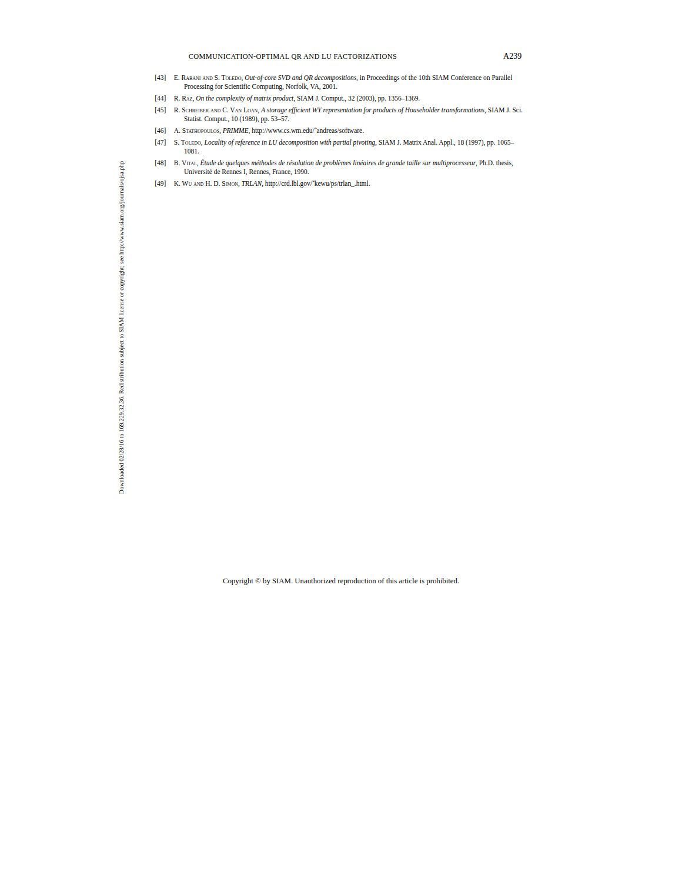Downloaded 02/28/16 to 169.229.32.36. Redistribution subject to SIAM license or copyright; see http://www.siam.org/journals/ojsa.php
Communication-optimal QR and LU factorizations A239
[43]
E. Rabani and S. Toledo, Out-of-core SVD and QR decompositions, in Proceedings of the 10th SIAM Conference on Parallel Processing for Scientific Computing, Norfolk, VA, 2001.
[44]
R. Raz, On the complexity of matrix product, SIAM J. Comput., 32 (2003), pp. 1356–1369.
[45]
R. Schreiber and C. Van Loan, A storage efficient WY representation for products of Householder transformations, SIAM J. Sci. Statist. Comput., 10 (1989), pp. 53–57.
[46]
A. Stathopoulos, PRIMME, http://www.cs.wm.edu/˜andreas/software.
[47]
S. Toledo, Locality of reference in LU decomposition with partial pivoting, SIAM J. Matrix Anal. Appl., 18 (1997), pp. 1065–1081.
[48]
B. Vital, Étude de quelques méthodes de résolution de problèmes linéaires de grande taille sur multiprocesseur, Ph.D. thesis, Université de Rennes I, Rennes, France, 1990.
[49]
K. Wu and H. D. Simon, TRLAN, http://crd.lbl.gov/˜kewu/ps/trlan_.html.
Copyright © by SIAM. Unauthorized reproduction of this article is prohibited.